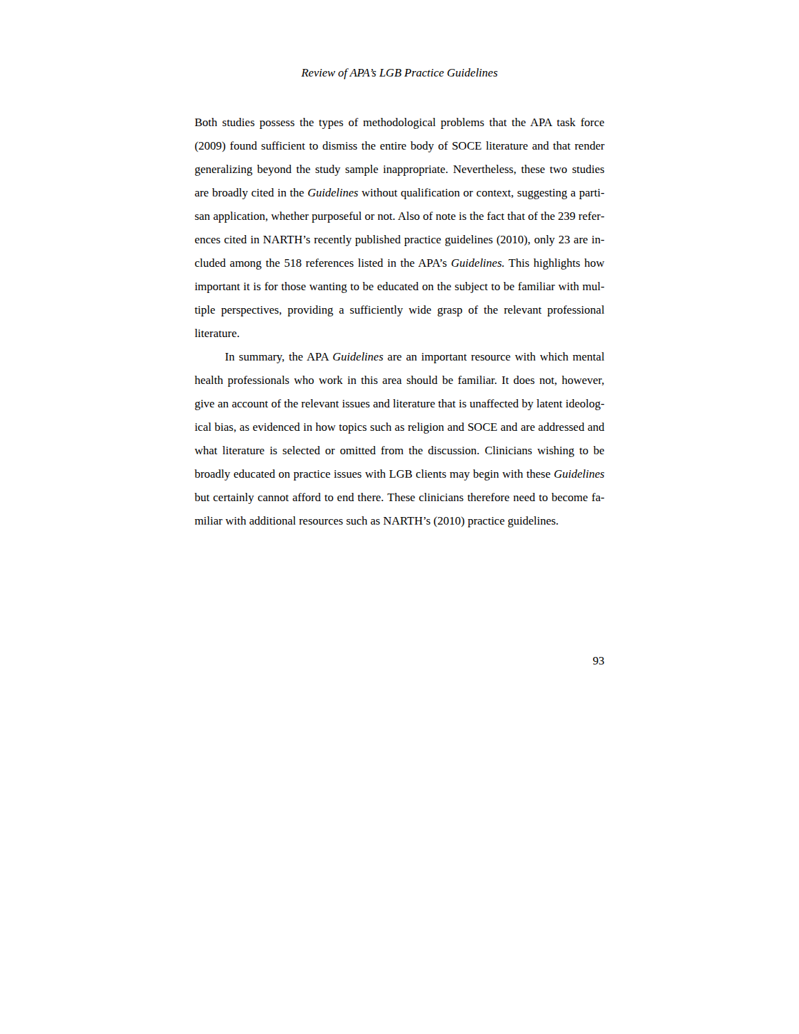Review of APA’s LGB Practice Guidelines
Both studies possess the types of methodological problems that the APA task force (2009) found sufficient to dismiss the entire body of SOCE literature and that render generalizing beyond the study sample inappropriate. Nevertheless, these two studies are broadly cited in the Guidelines without qualification or context, suggesting a partisan application, whether purposeful or not. Also of note is the fact that of the 239 references cited in NARTH’s recently published practice guidelines (2010), only 23 are included among the 518 references listed in the APA’s Guidelines. This highlights how important it is for those wanting to be educated on the subject to be familiar with multiple perspectives, providing a sufficiently wide grasp of the relevant professional literature.
In summary, the APA Guidelines are an important resource with which mental health professionals who work in this area should be familiar. It does not, however, give an account of the relevant issues and literature that is unaffected by latent ideological bias, as evidenced in how topics such as religion and SOCE and are addressed and what literature is selected or omitted from the discussion. Clinicians wishing to be broadly educated on practice issues with LGB clients may begin with these Guidelines but certainly cannot afford to end there. These clinicians therefore need to become familiar with additional resources such as NARTH’s (2010) practice guidelines.
93